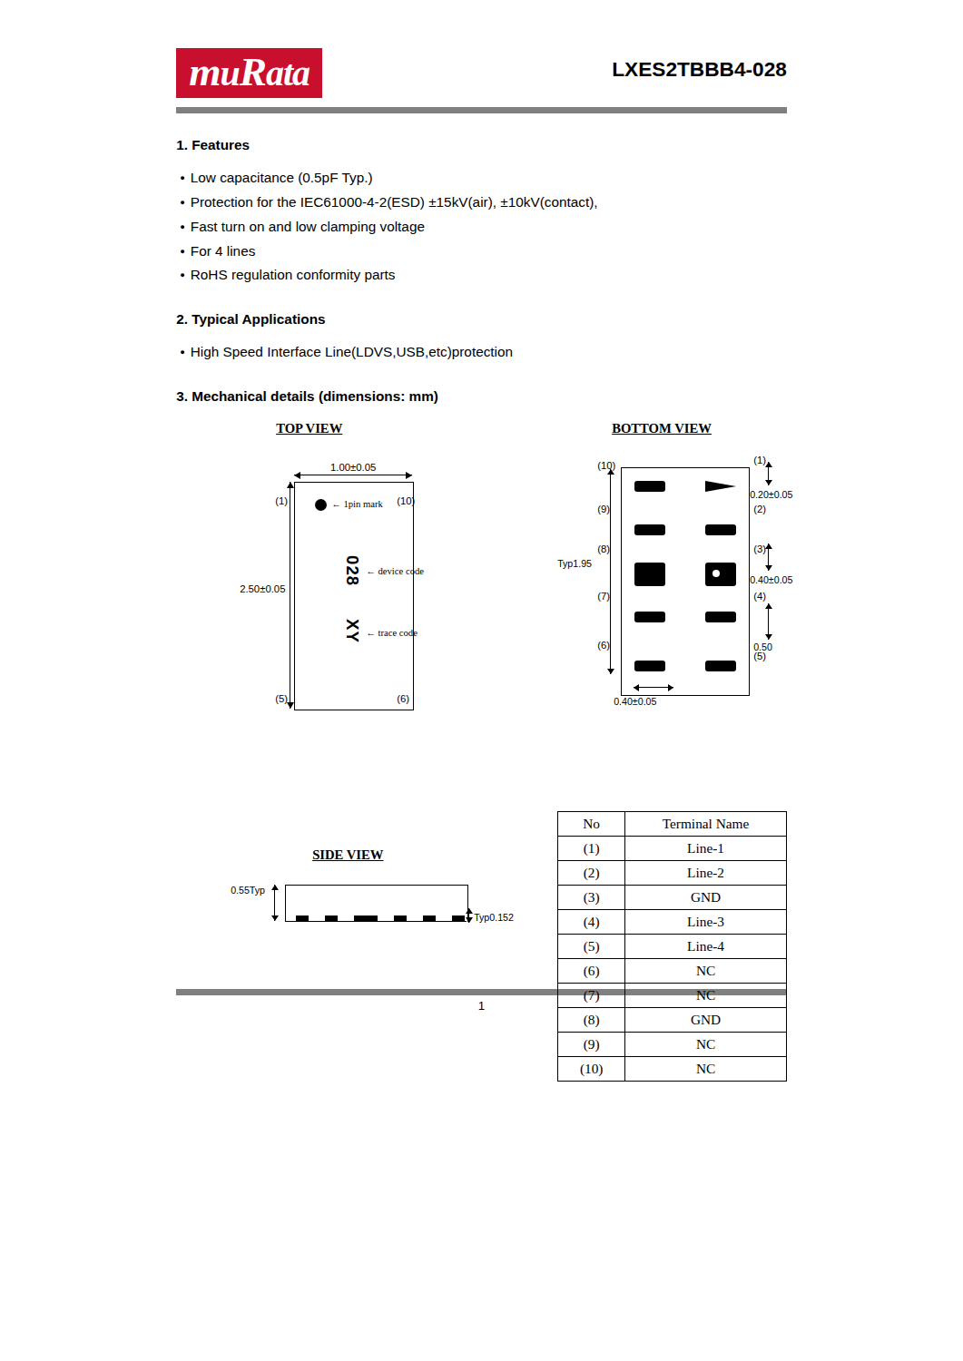muRata
LXES2TBBB4-028
1. Features
Low capacitance (0.5pF Typ.)
Protection for the IEC61000-4-2(ESD) ±15kV(air), ±10kV(contact),
Fast turn on and low clamping voltage
For 4 lines
RoHS regulation conformity parts
2. Typical Applications
High Speed Interface Line(LDVS,USB,etc)protection
3. Mechanical details (dimensions: mm)
TOP VIEW
1.00±0.05
2.50±0.05
← 1pin mark
(1)
(10)
(5)
(6)
028
XY
← device code
← trace code
BOTTOM VIEW
(10)
(9)
(8)
(7)
(6)
(1)
(2)
(3)
(4)
(5)
Typ1.95
0.20±0.05
0.40±0.05
0.50
0.40±0.05
SIDE VIEW
0.55Typ
Typ0.152
| No | Terminal Name |
| --- | --- |
| (1) | Line-1 |
| (2) | Line-2 |
| (3) | GND |
| (4) | Line-3 |
| (5) | Line-4 |
| (6) | NC |
| (7) | NC |
| (8) | GND |
| (9) | NC |
| (10) | NC |
1